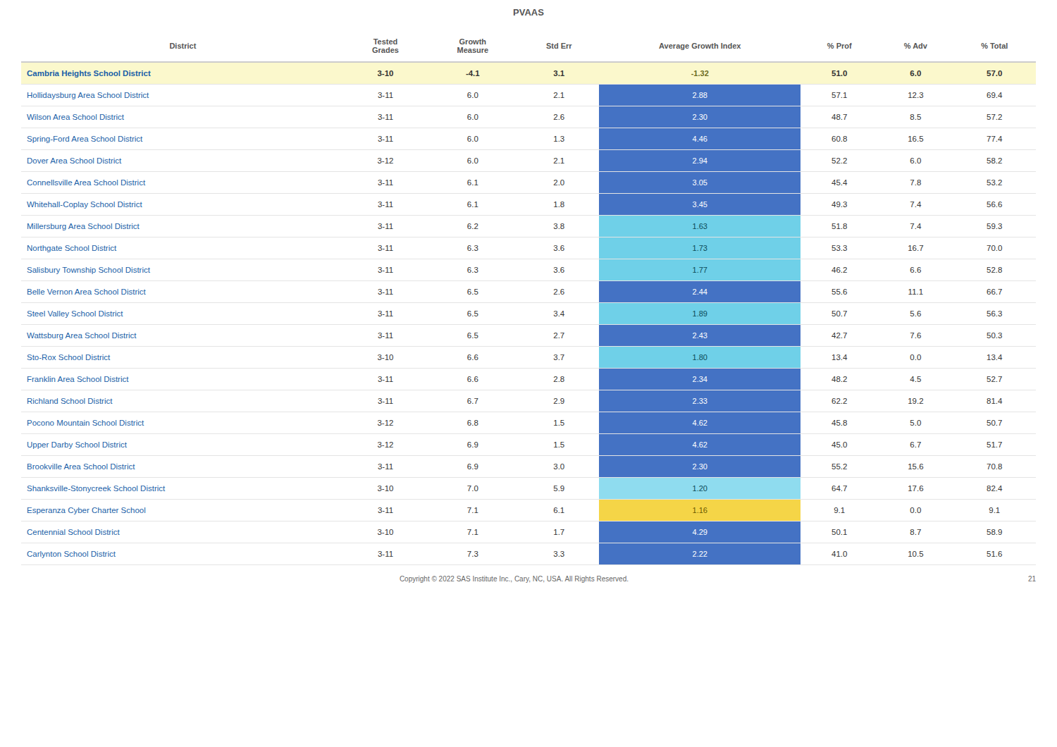PVAAS
| District | Tested Grades | Growth Measure | Std Err | Average Growth Index | % Prof | % Adv | % Total |
| --- | --- | --- | --- | --- | --- | --- | --- |
| Cambria Heights School District | 3-10 | -4.1 | 3.1 | -1.32 | 51.0 | 6.0 | 57.0 |
| Hollidaysburg Area School District | 3-11 | 6.0 | 2.1 | 2.88 | 57.1 | 12.3 | 69.4 |
| Wilson Area School District | 3-11 | 6.0 | 2.6 | 2.30 | 48.7 | 8.5 | 57.2 |
| Spring-Ford Area School District | 3-11 | 6.0 | 1.3 | 4.46 | 60.8 | 16.5 | 77.4 |
| Dover Area School District | 3-12 | 6.0 | 2.1 | 2.94 | 52.2 | 6.0 | 58.2 |
| Connellsville Area School District | 3-11 | 6.1 | 2.0 | 3.05 | 45.4 | 7.8 | 53.2 |
| Whitehall-Coplay School District | 3-11 | 6.1 | 1.8 | 3.45 | 49.3 | 7.4 | 56.6 |
| Millersburg Area School District | 3-11 | 6.2 | 3.8 | 1.63 | 51.8 | 7.4 | 59.3 |
| Northgate School District | 3-11 | 6.3 | 3.6 | 1.73 | 53.3 | 16.7 | 70.0 |
| Salisbury Township School District | 3-11 | 6.3 | 3.6 | 1.77 | 46.2 | 6.6 | 52.8 |
| Belle Vernon Area School District | 3-11 | 6.5 | 2.6 | 2.44 | 55.6 | 11.1 | 66.7 |
| Steel Valley School District | 3-11 | 6.5 | 3.4 | 1.89 | 50.7 | 5.6 | 56.3 |
| Wattsburg Area School District | 3-11 | 6.5 | 2.7 | 2.43 | 42.7 | 7.6 | 50.3 |
| Sto-Rox School District | 3-10 | 6.6 | 3.7 | 1.80 | 13.4 | 0.0 | 13.4 |
| Franklin Area School District | 3-11 | 6.6 | 2.8 | 2.34 | 48.2 | 4.5 | 52.7 |
| Richland School District | 3-11 | 6.7 | 2.9 | 2.33 | 62.2 | 19.2 | 81.4 |
| Pocono Mountain School District | 3-12 | 6.8 | 1.5 | 4.62 | 45.8 | 5.0 | 50.7 |
| Upper Darby School District | 3-12 | 6.9 | 1.5 | 4.62 | 45.0 | 6.7 | 51.7 |
| Brookville Area School District | 3-11 | 6.9 | 3.0 | 2.30 | 55.2 | 15.6 | 70.8 |
| Shanksville-Stonycreek School District | 3-10 | 7.0 | 5.9 | 1.20 | 64.7 | 17.6 | 82.4 |
| Esperanza Cyber Charter School | 3-11 | 7.1 | 6.1 | 1.16 | 9.1 | 0.0 | 9.1 |
| Centennial School District | 3-10 | 7.1 | 1.7 | 4.29 | 50.1 | 8.7 | 58.9 |
| Carlynton School District | 3-11 | 7.3 | 3.3 | 2.22 | 41.0 | 10.5 | 51.6 |
Copyright © 2022 SAS Institute Inc., Cary, NC, USA. All Rights Reserved. 21